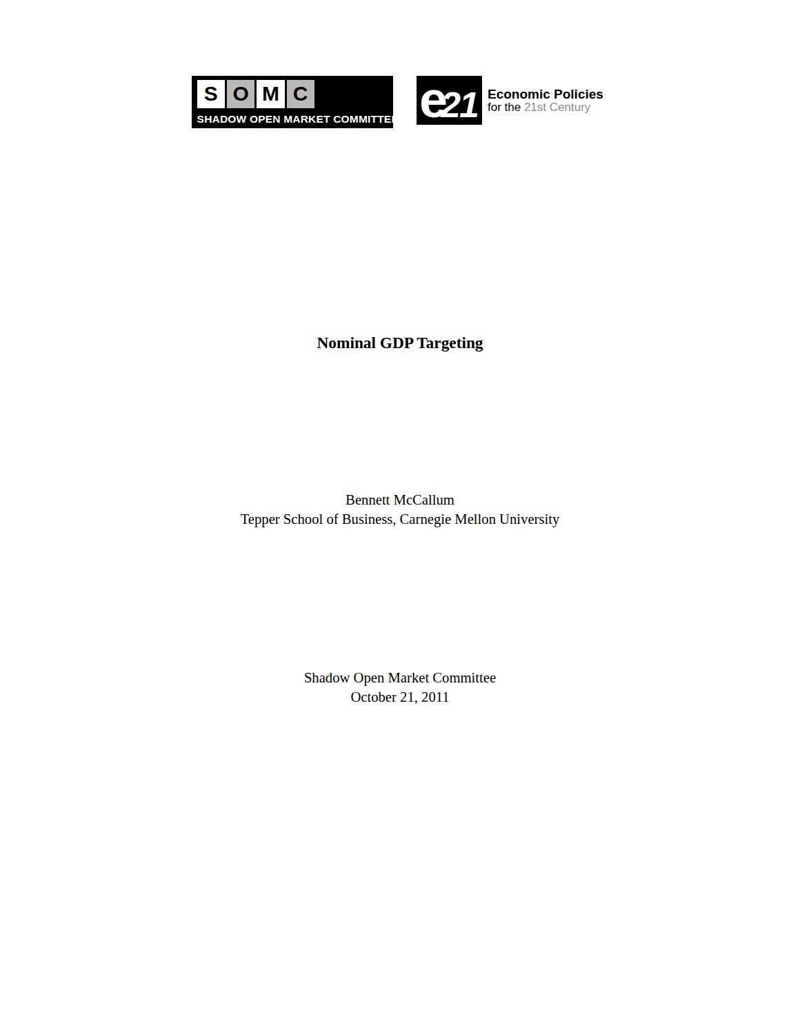S O M C
SHADOW OPEN MARKET COMMITTEE
e 21
Economic Policies
for the 21st Century
Nominal GDP Targeting
Bennett McCallum
Tepper School of Business, Carnegie Mellon University
Shadow Open Market Committee
October 21, 2011